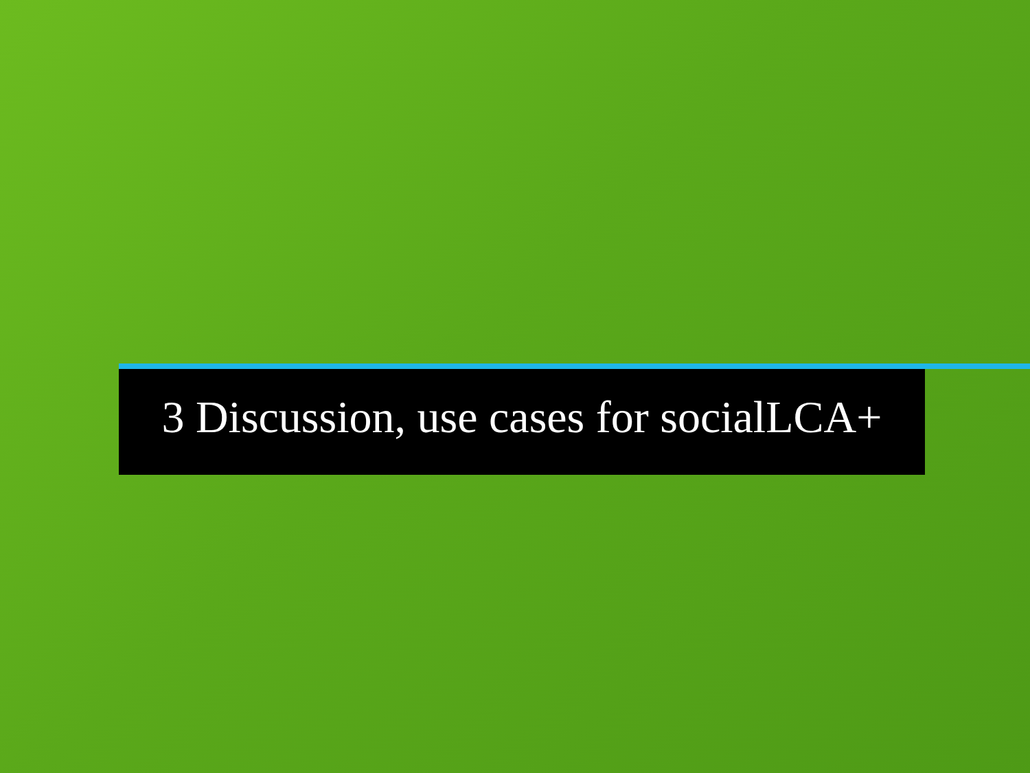3 Discussion, use cases for socialLCA+